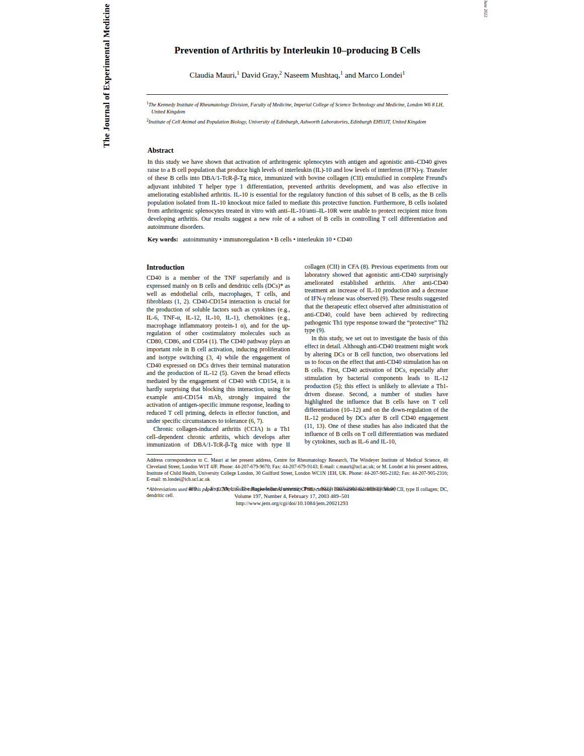The Journal of Experimental Medicine
Downloaded from http://rupress.org/jem/article-pdf/197/4/489/1143980/jem1974489.pdf by guest on 29 June 2022
Prevention of Arthritis by Interleukin 10–producing B Cells
Claudia Mauri,1 David Gray,2 Naseem Mushtaq,1 and Marco Londei1
1The Kennedy Institute of Rheumatology Division, Faculty of Medicine, Imperial College of Science Technology and Medicine, London W6 8 LH, United Kingdom
2Institute of Cell Animal and Population Biology, University of Edinburgh, Ashworth Laboratories, Edinburgh EH93JT, United Kingdom
Abstract
In this study we have shown that activation of arthritogenic splenocytes with antigen and agonistic anti–CD40 gives raise to a B cell population that produce high levels of interleukin (IL)-10 and low levels of interferon (IFN)-γ. Transfer of these B cells into DBA/1-TcR-β-Tg mice, immunized with bovine collagen (CII) emulsified in complete Freund's adjuvant inhibited T helper type 1 differentiation, prevented arthritis development, and was also effective in ameliorating established arthritis. IL-10 is essential for the regulatory function of this subset of B cells, as the B cells population isolated from IL-10 knockout mice failed to mediate this protective function. Furthermore, B cells isolated from arthritogenic splenocytes treated in vitro with anti–IL-10/anti–IL-10R were unable to protect recipient mice from developing arthritis. Our results suggest a new role of a subset of B cells in controlling T cell differentiation and autoimmune disorders.
Key words: autoimmunity • immunoregulation • B cells • interleukin 10 • CD40
Introduction
CD40 is a member of the TNF superfamily and is expressed mainly on B cells and dendritic cells (DCs)* as well as endothelial cells, macrophages, T cells, and fibroblasts (1, 2). CD40-CD154 interaction is crucial for the production of soluble factors such as cytokines (e.g., IL-6, TNF-α, IL-12, IL-10, IL-1), chemokines (e.g., macrophage inflammatory protein-1 α), and for the up-regulation of other costimulatory molecules such as CD80, CD86, and CD54 (1). The CD40 pathway plays an important role in B cell activation, inducing proliferation and isotype switching (3, 4) while the engagement of CD40 expressed on DCs drives their terminal maturation and the production of IL-12 (5). Given the broad effects mediated by the engagement of CD40 with CD154, it is hardly surprising that blocking this interaction, using for example anti-CD154 mAb, strongly impaired the activation of antigen-specific immune response, leading to reduced T cell priming, defects in effector function, and under specific circumstances to tolerance (6, 7).
Chronic collagen-induced arthritis (CCIA) is a Th1 cell–dependent chronic arthritis, which develops after immunization of DBA/1-TcR-β-Tg mice with type II collagen (CII) in CFA (8). Previous experiments from our laboratory showed that agonistic anti-CD40 surprisingly ameliorated established arthritis. After anti-CD40 treatment an increase of IL-10 production and a decrease of IFN-γ release was observed (9). These results suggested that the therapeutic effect observed after administration of anti-CD40, could have been achieved by redirecting pathogenic Th1 type response toward the “protective” Th2 type (9).
In this study, we set out to investigate the basis of this effect in detail. Although anti-CD40 treatment might work by altering DCs or B cell function, two observations led us to focus on the effect that anti-CD40 stimulation has on B cells. First, CD40 activation of DCs, especially after stimulation by bacterial components leads to IL-12 production (5); this effect is unlikely to alleviate a Th1-driven disease. Second, a number of studies have highlighted the influence that B cells have on T cell differentiation (10–12) and on the down-regulation of the IL-12 produced by DCs after B cell CD40 engagement (11, 13). One of these studies has also indicated that the influence of B cells on T cell differentiation was mediated by cytokines, such as IL-6 and IL-10,
Address correspondence to C. Mauri at her present address, Centre for Rheumatology Research, The Windeyer Institute of Medical Science, 46 Cleveland Street, London W1T 4JF. Phone: 44-207-679-9670; Fax: 44-207-679-9143; E-mail: c.mauri@ucl.ac.uk; or M. Londei at his present address, Institute of Child Health, University College London, 30 Guilford Street, London WC1N 1EH, UK. Phone: 44-207-905-2182; Fax: 44-207-905-2316; E-mail: m.londei@ich.ucl.ac.uk
*Abbreviations used in this paper: CCIA, chronic collagen-induced arthritis; CFSE, carboxyl fluorescein succinimidyl ester; CII, type II collagen; DC, dendritic cell.
489 J. Exp. Med. © The Rockefeller University Press • 0022-1007/2003/02/489/13 $8.00
Volume 197, Number 4, February 17, 2003 489–501
http://www.jem.org/cgi/doi/10.1084/jem.20021293